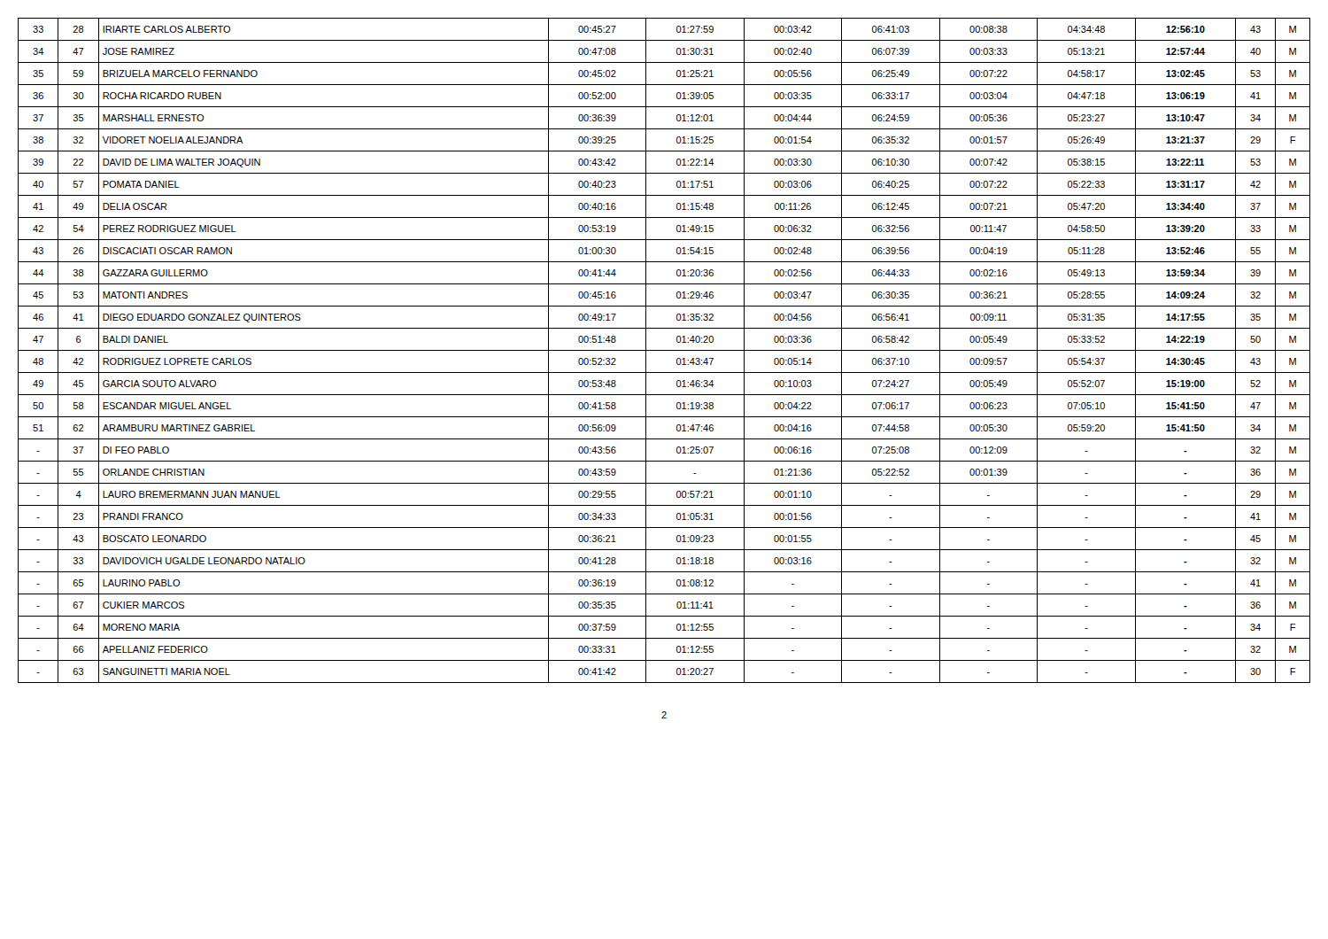| 33 | 28 | IRIARTE CARLOS ALBERTO | 00:45:27 | 01:27:59 | 00:03:42 | 06:41:03 | 00:08:38 | 04:34:48 | 12:56:10 | 43 | M |
| 34 | 47 | JOSE RAMIREZ | 00:47:08 | 01:30:31 | 00:02:40 | 06:07:39 | 00:03:33 | 05:13:21 | 12:57:44 | 40 | M |
| 35 | 59 | BRIZUELA MARCELO FERNANDO | 00:45:02 | 01:25:21 | 00:05:56 | 06:25:49 | 00:07:22 | 04:58:17 | 13:02:45 | 53 | M |
| 36 | 30 | ROCHA RICARDO RUBEN | 00:52:00 | 01:39:05 | 00:03:35 | 06:33:17 | 00:03:04 | 04:47:18 | 13:06:19 | 41 | M |
| 37 | 35 | MARSHALL ERNESTO | 00:36:39 | 01:12:01 | 00:04:44 | 06:24:59 | 00:05:36 | 05:23:27 | 13:10:47 | 34 | M |
| 38 | 32 | VIDORET NOELIA ALEJANDRA | 00:39:25 | 01:15:25 | 00:01:54 | 06:35:32 | 00:01:57 | 05:26:49 | 13:21:37 | 29 | F |
| 39 | 22 | DAVID DE LIMA WALTER JOAQUIN | 00:43:42 | 01:22:14 | 00:03:30 | 06:10:30 | 00:07:42 | 05:38:15 | 13:22:11 | 53 | M |
| 40 | 57 | POMATA DANIEL | 00:40:23 | 01:17:51 | 00:03:06 | 06:40:25 | 00:07:22 | 05:22:33 | 13:31:17 | 42 | M |
| 41 | 49 | DELIA OSCAR | 00:40:16 | 01:15:48 | 00:11:26 | 06:12:45 | 00:07:21 | 05:47:20 | 13:34:40 | 37 | M |
| 42 | 54 | PEREZ RODRIGUEZ MIGUEL | 00:53:19 | 01:49:15 | 00:06:32 | 06:32:56 | 00:11:47 | 04:58:50 | 13:39:20 | 33 | M |
| 43 | 26 | DISCACIATI OSCAR RAMON | 01:00:30 | 01:54:15 | 00:02:48 | 06:39:56 | 00:04:19 | 05:11:28 | 13:52:46 | 55 | M |
| 44 | 38 | GAZZARA GUILLERMO | 00:41:44 | 01:20:36 | 00:02:56 | 06:44:33 | 00:02:16 | 05:49:13 | 13:59:34 | 39 | M |
| 45 | 53 | MATONTI ANDRES | 00:45:16 | 01:29:46 | 00:03:47 | 06:30:35 | 00:36:21 | 05:28:55 | 14:09:24 | 32 | M |
| 46 | 41 | DIEGO EDUARDO GONZALEZ QUINTEROS | 00:49:17 | 01:35:32 | 00:04:56 | 06:56:41 | 00:09:11 | 05:31:35 | 14:17:55 | 35 | M |
| 47 | 6 | BALDI DANIEL | 00:51:48 | 01:40:20 | 00:03:36 | 06:58:42 | 00:05:49 | 05:33:52 | 14:22:19 | 50 | M |
| 48 | 42 | RODRIGUEZ LOPRETE CARLOS | 00:52:32 | 01:43:47 | 00:05:14 | 06:37:10 | 00:09:57 | 05:54:37 | 14:30:45 | 43 | M |
| 49 | 45 | GARCIA SOUTO ALVARO | 00:53:48 | 01:46:34 | 00:10:03 | 07:24:27 | 00:05:49 | 05:52:07 | 15:19:00 | 52 | M |
| 50 | 58 | ESCANDAR MIGUEL ANGEL | 00:41:58 | 01:19:38 | 00:04:22 | 07:06:17 | 00:06:23 | 07:05:10 | 15:41:50 | 47 | M |
| 51 | 62 | ARAMBURU MARTINEZ GABRIEL | 00:56:09 | 01:47:46 | 00:04:16 | 07:44:58 | 00:05:30 | 05:59:20 | 15:41:50 | 34 | M |
| - | 37 | DI FEO PABLO | 00:43:56 | 01:25:07 | 00:06:16 | 07:25:08 | 00:12:09 | - | - | 32 | M |
| - | 55 | ORLANDE CHRISTIAN | 00:43:59 | - | 01:21:36 | 05:22:52 | 00:01:39 | - | - | 36 | M |
| - | 4 | LAURO BREMERMANN JUAN MANUEL | 00:29:55 | 00:57:21 | 00:01:10 | - | - | - | - | 29 | M |
| - | 23 | PRANDI FRANCO | 00:34:33 | 01:05:31 | 00:01:56 | - | - | - | - | 41 | M |
| - | 43 | BOSCATO LEONARDO | 00:36:21 | 01:09:23 | 00:01:55 | - | - | - | - | 45 | M |
| - | 33 | DAVIDOVICH UGALDE LEONARDO NATALIO | 00:41:28 | 01:18:18 | 00:03:16 | - | - | - | - | 32 | M |
| - | 65 | LAURINO PABLO | 00:36:19 | 01:08:12 | - | - | - | - | - | 41 | M |
| - | 67 | CUKIER MARCOS | 00:35:35 | 01:11:41 | - | - | - | - | - | 36 | M |
| - | 64 | MORENO MARIA | 00:37:59 | 01:12:55 | - | - | - | - | - | 34 | F |
| - | 66 | APELLANIZ FEDERICO | 00:33:31 | 01:12:55 | - | - | - | - | - | 32 | M |
| - | 63 | SANGUINETTI MARIA NOEL | 00:41:42 | 01:20:27 | - | - | - | - | - | 30 | F |
2